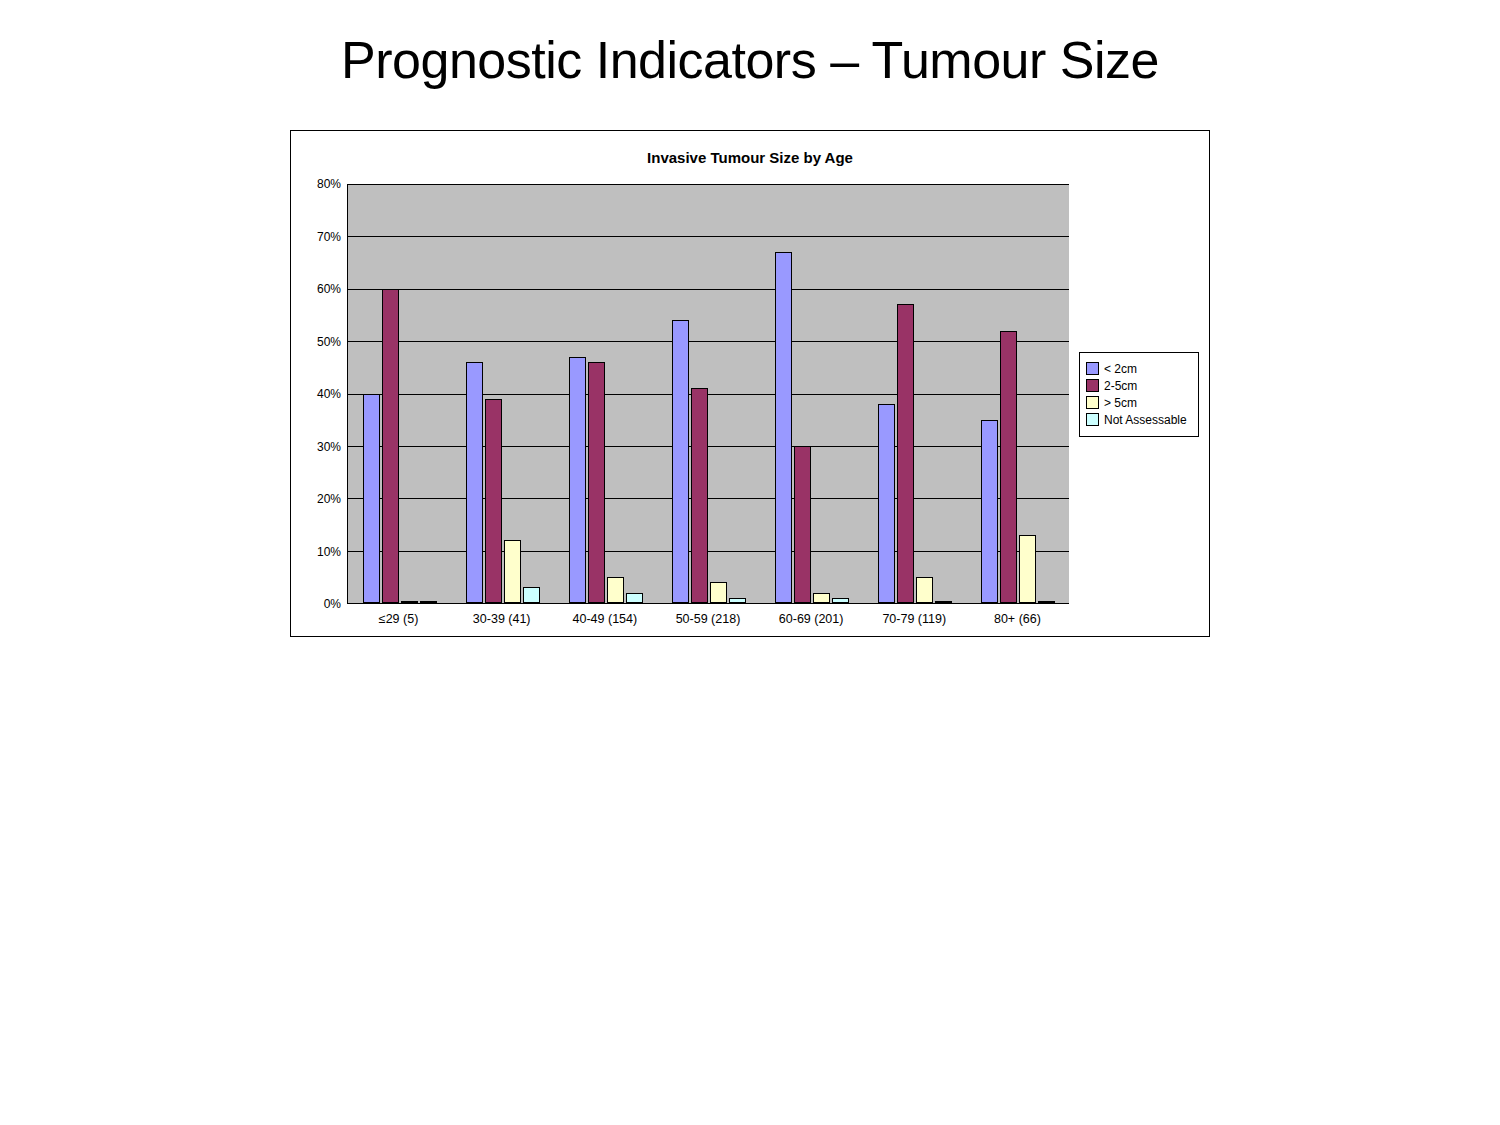Prognostic Indicators – Tumour Size
Invasive Tumour Size by Age
80% 70% 60% 50% 40% 30% 20% 10% 0%
< 2cm
2-5cm
> 5cm
Not Assessable
≤29 (5)
30-39 (41)
40-49 (154)
50-59 (218)
60-69 (201)
70-79 (119)
80+ (66)